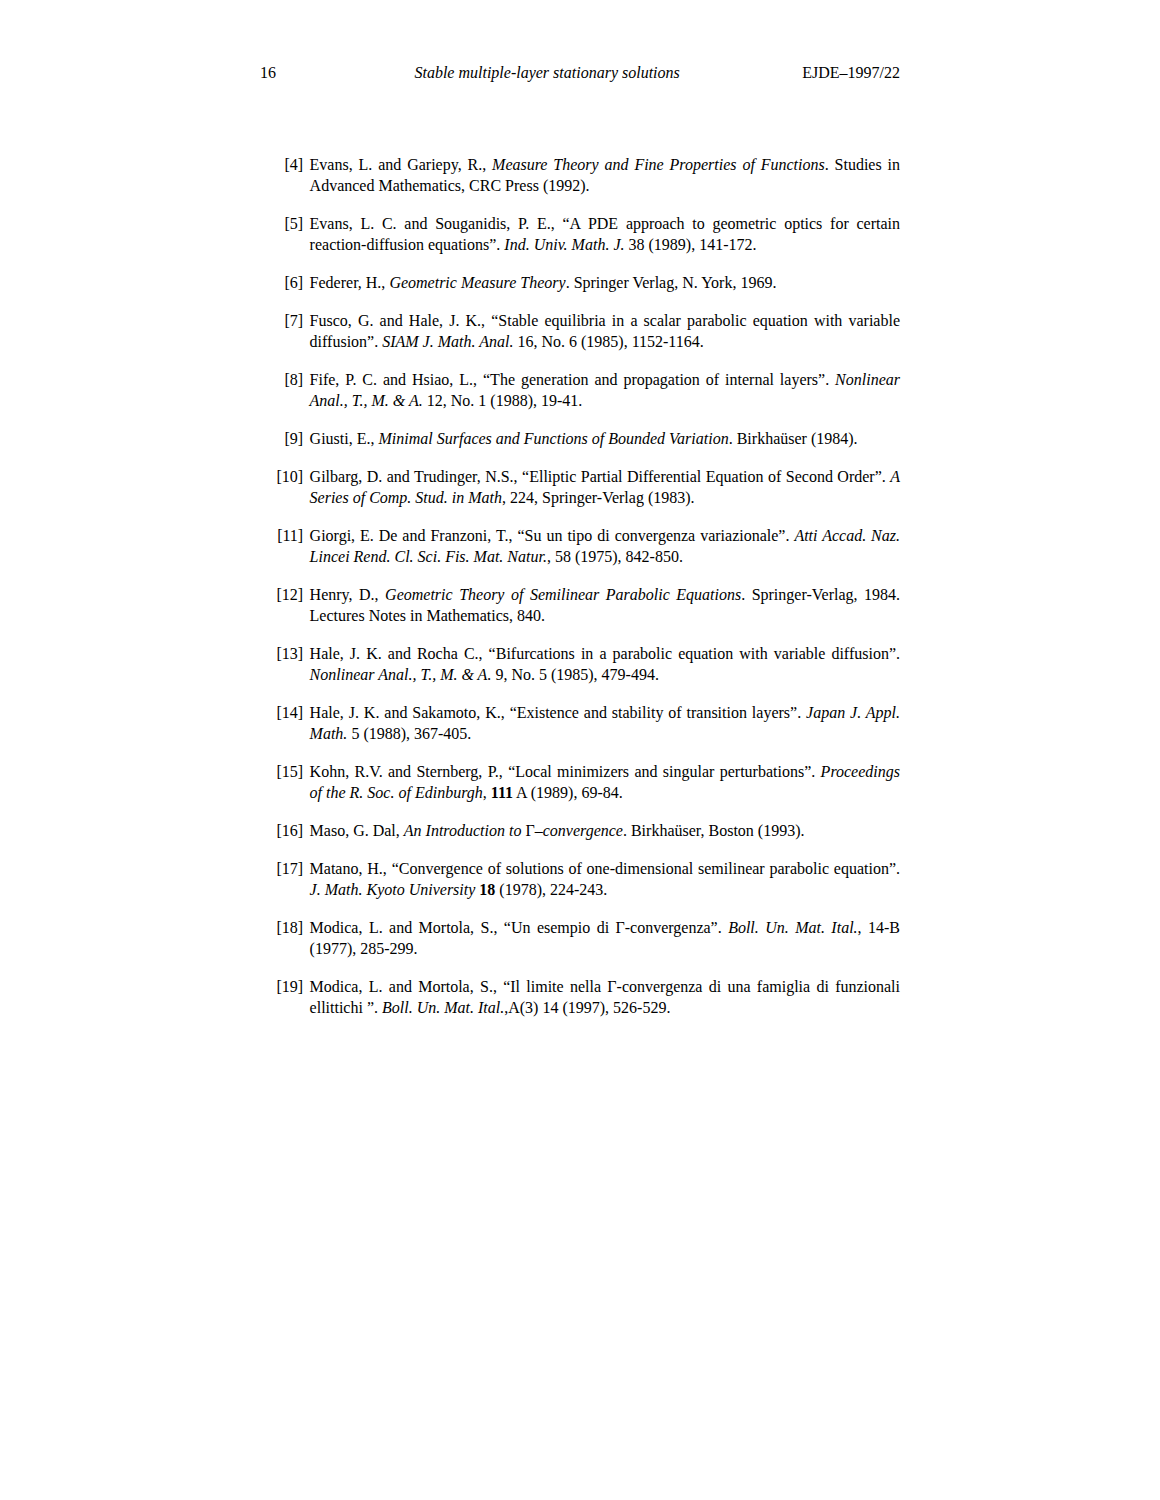16 Stable multiple-layer stationary solutions EJDE–1997/22
[4] Evans, L. and Gariepy, R., Measure Theory and Fine Properties of Functions. Studies in Advanced Mathematics, CRC Press (1992).
[5] Evans, L. C. and Souganidis, P. E., “A PDE approach to geometric optics for certain reaction-diffusion equations”. Ind. Univ. Math. J. 38 (1989), 141-172.
[6] Federer, H., Geometric Measure Theory. Springer Verlag, N. York, 1969.
[7] Fusco, G. and Hale, J. K., “Stable equilibria in a scalar parabolic equation with variable diffusion”. SIAM J. Math. Anal. 16, No. 6 (1985), 1152-1164.
[8] Fife, P. C. and Hsiao, L., “The generation and propagation of internal layers”. Nonlinear Anal., T., M. & A. 12, No. 1 (1988), 19-41.
[9] Giusti, E., Minimal Surfaces and Functions of Bounded Variation. Birkhaüser (1984).
[10] Gilbarg, D. and Trudinger, N.S., “Elliptic Partial Differential Equation of Second Order”. A Series of Comp. Stud. in Math, 224, Springer-Verlag (1983).
[11] Giorgi, E. De and Franzoni, T., “Su un tipo di convergenza variazionale”. Atti Accad. Naz. Lincei Rend. Cl. Sci. Fis. Mat. Natur., 58 (1975), 842-850.
[12] Henry, D., Geometric Theory of Semilinear Parabolic Equations. Springer-Verlag, 1984. Lectures Notes in Mathematics, 840.
[13] Hale, J. K. and Rocha C., “Bifurcations in a parabolic equation with variable diffusion”. Nonlinear Anal., T., M. & A. 9, No. 5 (1985), 479-494.
[14] Hale, J. K. and Sakamoto, K., “Existence and stability of transition layers”. Japan J. Appl. Math. 5 (1988), 367-405.
[15] Kohn, R.V. and Sternberg, P., “Local minimizers and singular perturbations”. Proceedings of the R. Soc. of Edinburgh, 111 A (1989), 69-84.
[16] Maso, G. Dal, An Introduction to Γ–convergence. Birkhaüser, Boston (1993).
[17] Matano, H., “Convergence of solutions of one-dimensional semilinear parabolic equation”. J. Math. Kyoto University 18 (1978), 224-243.
[18] Modica, L. and Mortola, S., “Un esempio di Γ-convergenza”. Boll. Un. Mat. Ital., 14-B (1977), 285-299.
[19] Modica, L. and Mortola, S., “Il limite nella Γ-convergenza di una famiglia di funzionali ellittichi ”. Boll. Un. Mat. Ital.,A(3) 14 (1997), 526-529.